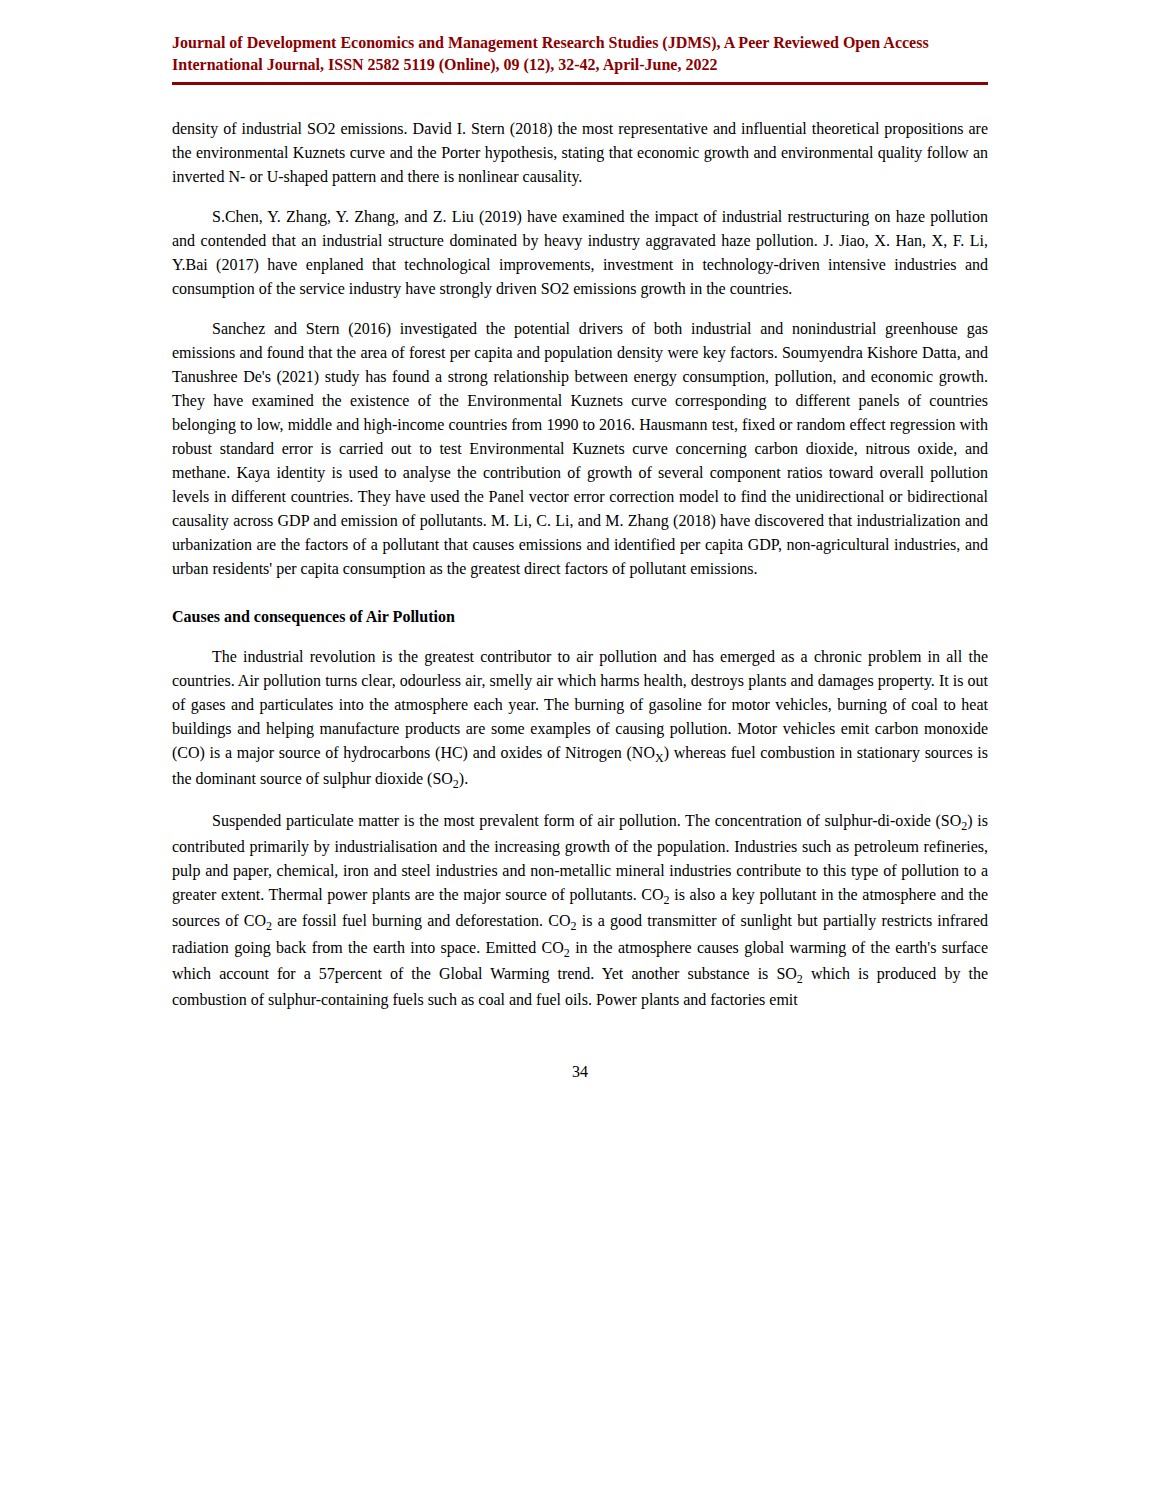Journal of Development Economics and Management Research Studies (JDMS), A Peer Reviewed Open Access International Journal, ISSN 2582 5119 (Online), 09 (12), 32-42, April-June, 2022
density of industrial SO2 emissions. David I. Stern (2018) the most representative and influential theoretical propositions are the environmental Kuznets curve and the Porter hypothesis, stating that economic growth and environmental quality follow an inverted N- or U-shaped pattern and there is nonlinear causality.
S.Chen, Y. Zhang, Y. Zhang, and Z. Liu (2019) have examined the impact of industrial restructuring on haze pollution and contended that an industrial structure dominated by heavy industry aggravated haze pollution. J. Jiao, X. Han, X, F. Li, Y.Bai (2017) have enplaned that technological improvements, investment in technology-driven intensive industries and consumption of the service industry have strongly driven SO2 emissions growth in the countries.
Sanchez and Stern (2016) investigated the potential drivers of both industrial and nonindustrial greenhouse gas emissions and found that the area of forest per capita and population density were key factors. Soumyendra Kishore Datta, and Tanushree De's (2021) study has found a strong relationship between energy consumption, pollution, and economic growth. They have examined the existence of the Environmental Kuznets curve corresponding to different panels of countries belonging to low, middle and high-income countries from 1990 to 2016. Hausmann test, fixed or random effect regression with robust standard error is carried out to test Environmental Kuznets curve concerning carbon dioxide, nitrous oxide, and methane. Kaya identity is used to analyse the contribution of growth of several component ratios toward overall pollution levels in different countries. They have used the Panel vector error correction model to find the unidirectional or bidirectional causality across GDP and emission of pollutants. M. Li, C. Li, and M. Zhang (2018) have discovered that industrialization and urbanization are the factors of a pollutant that causes emissions and identified per capita GDP, non-agricultural industries, and urban residents' per capita consumption as the greatest direct factors of pollutant emissions.
Causes and consequences of Air Pollution
The industrial revolution is the greatest contributor to air pollution and has emerged as a chronic problem in all the countries. Air pollution turns clear, odourless air, smelly air which harms health, destroys plants and damages property. It is out of gases and particulates into the atmosphere each year. The burning of gasoline for motor vehicles, burning of coal to heat buildings and helping manufacture products are some examples of causing pollution. Motor vehicles emit carbon monoxide (CO) is a major source of hydrocarbons (HC) and oxides of Nitrogen (NOX) whereas fuel combustion in stationary sources is the dominant source of sulphur dioxide (SO2).
Suspended particulate matter is the most prevalent form of air pollution. The concentration of sulphur-di-oxide (SO2) is contributed primarily by industrialisation and the increasing growth of the population. Industries such as petroleum refineries, pulp and paper, chemical, iron and steel industries and non-metallic mineral industries contribute to this type of pollution to a greater extent. Thermal power plants are the major source of pollutants. CO2 is also a key pollutant in the atmosphere and the sources of CO2 are fossil fuel burning and deforestation. CO2 is a good transmitter of sunlight but partially restricts infrared radiation going back from the earth into space. Emitted CO2 in the atmosphere causes global warming of the earth's surface which account for a 57percent of the Global Warming trend. Yet another substance is SO2 which is produced by the combustion of sulphur-containing fuels such as coal and fuel oils. Power plants and factories emit
34